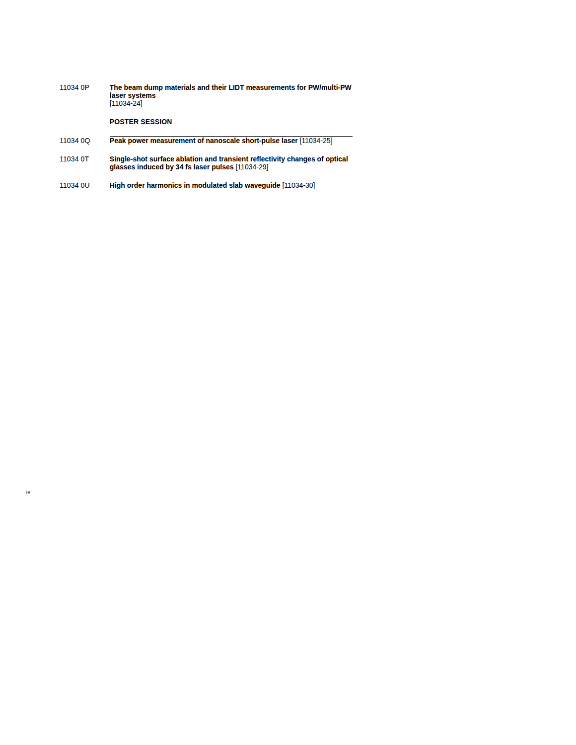| 11034 0P | The beam dump materials and their LIDT measurements for PW/multi-PW laser systems [11034-24] |
| | POSTER SESSION |
| 11034 0Q | Peak power measurement of nanoscale short-pulse laser [11034-25] |
| 11034 0T | Single-shot surface ablation and transient reflectivity changes of optical glasses induced by 34 fs laser pulses [11034-29] |
| 11034 0U | High order harmonics in modulated slab waveguide [11034-30] |
iv